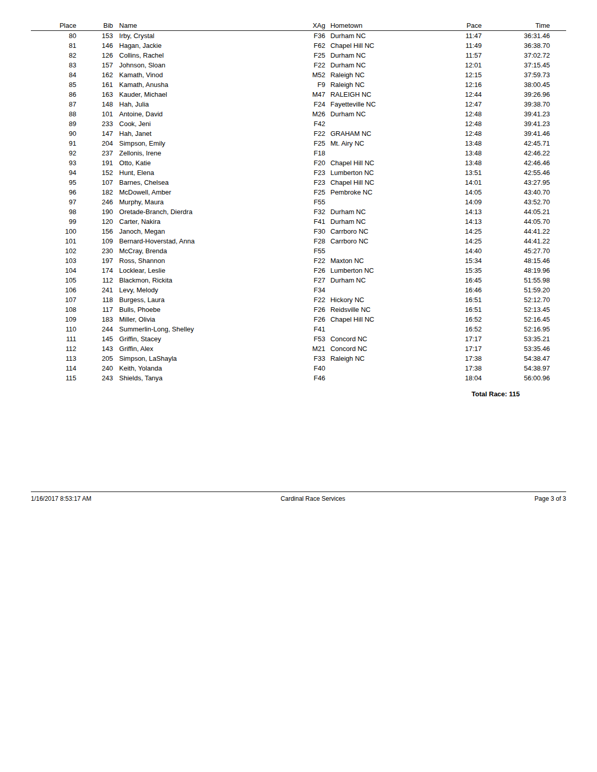| Place | Bib | Name | XAg | Hometown | Pace | Time | |
| --- | --- | --- | --- | --- | --- | --- | --- |
| 80 | 153 | Irby, Crystal | F36 | Durham NC | 11:47 | 36:31.46 | |
| 81 | 146 | Hagan, Jackie | F62 | Chapel Hill NC | 11:49 | 36:38.70 | |
| 82 | 126 | Collins, Rachel | F25 | Durham NC | 11:57 | 37:02.72 | |
| 83 | 157 | Johnson, Sloan | F22 | Durham NC | 12:01 | 37:15.45 | |
| 84 | 162 | Kamath, Vinod | M52 | Raleigh NC | 12:15 | 37:59.73 | |
| 85 | 161 | Kamath, Anusha | F9 | Raleigh NC | 12:16 | 38:00.45 | |
| 86 | 163 | Kauder, Michael | M47 | RALEIGH NC | 12:44 | 39:26.96 | |
| 87 | 148 | Hah, Julia | F24 | Fayetteville NC | 12:47 | 39:38.70 | |
| 88 | 101 | Antoine, David | M26 | Durham NC | 12:48 | 39:41.23 | |
| 89 | 233 | Cook, Jeni | F42 | | 12:48 | 39:41.23 | |
| 90 | 147 | Hah, Janet | F22 | GRAHAM NC | 12:48 | 39:41.46 | |
| 91 | 204 | Simpson, Emily | F25 | Mt. Airy NC | 13:48 | 42:45.71 | |
| 92 | 237 | Zellonis, Irene | F18 | | 13:48 | 42:46.22 | |
| 93 | 191 | Otto, Katie | F20 | Chapel Hill NC | 13:48 | 42:46.46 | |
| 94 | 152 | Hunt, Elena | F23 | Lumberton NC | 13:51 | 42:55.46 | |
| 95 | 107 | Barnes, Chelsea | F23 | Chapel Hill NC | 14:01 | 43:27.95 | |
| 96 | 182 | McDowell, Amber | F25 | Pembroke NC | 14:05 | 43:40.70 | |
| 97 | 246 | Murphy, Maura | F55 | | 14:09 | 43:52.70 | |
| 98 | 190 | Oretade-Branch, Dierdra | F32 | Durham NC | 14:13 | 44:05.21 | |
| 99 | 120 | Carter, Nakira | F41 | Durham NC | 14:13 | 44:05.70 | |
| 100 | 156 | Janoch, Megan | F30 | Carrboro NC | 14:25 | 44:41.22 | |
| 101 | 109 | Bernard-Hoverstad, Anna | F28 | Carrboro NC | 14:25 | 44:41.22 | |
| 102 | 230 | McCray, Brenda | F55 | | 14:40 | 45:27.70 | |
| 103 | 197 | Ross, Shannon | F22 | Maxton NC | 15:34 | 48:15.46 | |
| 104 | 174 | Locklear, Leslie | F26 | Lumberton NC | 15:35 | 48:19.96 | |
| 105 | 112 | Blackmon, Rickita | F27 | Durham NC | 16:45 | 51:55.98 | |
| 106 | 241 | Levy, Melody | F34 | | 16:46 | 51:59.20 | |
| 107 | 118 | Burgess, Laura | F22 | Hickory NC | 16:51 | 52:12.70 | |
| 108 | 117 | Bulls, Phoebe | F26 | Reidsville NC | 16:51 | 52:13.45 | |
| 109 | 183 | Miller, Olivia | F26 | Chapel Hill NC | 16:52 | 52:16.45 | |
| 110 | 244 | Summerlin-Long, Shelley | F41 | | 16:52 | 52:16.95 | |
| 111 | 145 | Griffin, Stacey | F53 | Concord NC | 17:17 | 53:35.21 | |
| 112 | 143 | Griffin, Alex | M21 | Concord NC | 17:17 | 53:35.46 | |
| 113 | 205 | Simpson, LaShayla | F33 | Raleigh NC | 17:38 | 54:38.47 | |
| 114 | 240 | Keith, Yolanda | F40 | | 17:38 | 54:38.97 | |
| 115 | 243 | Shields, Tanya | F46 | | 18:04 | 56:00.96 | |
| Total Race: 115 |
1/16/2017 8:53:17 AM
Cardinal Race Services
Page 3 of 3